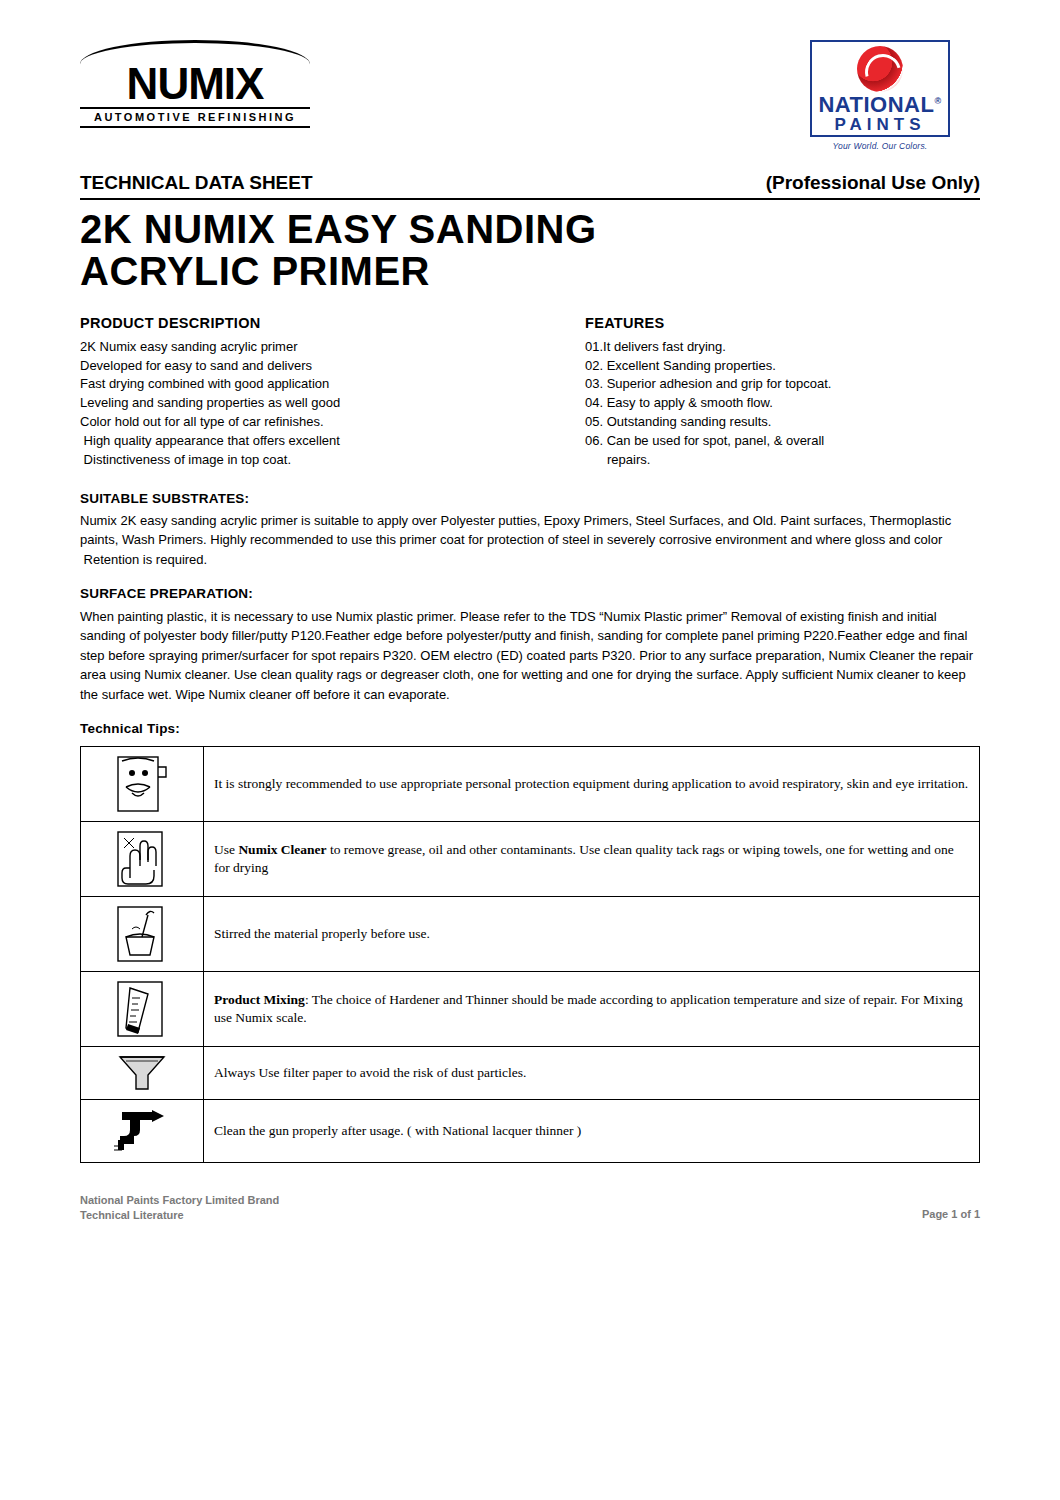NUMIX
AUTOMOTIVE REFINISHING
NATIONAL®
PAINTS
Your World. Our Colors.
TECHNICAL DATA SHEET (Professional Use Only)
2K NUMIX EASY SANDING
ACRYLIC PRIMER
PRODUCT DESCRIPTION
2K Numix easy sanding acrylic primer
Developed for easy to sand and delivers
Fast drying combined with good application
Leveling and sanding properties as well good
Color hold out for all type of car refinishes.
High quality appearance that offers excellent
Distinctiveness of image in top coat.
FEATURES
01.It delivers fast drying.
02. Excellent Sanding properties.
03. Superior adhesion and grip for topcoat.
04. Easy to apply & smooth flow.
05. Outstanding sanding results.
06. Can be used for spot, panel, & overall
repairs.
SUITABLE SUBSTRATES:
Numix 2K easy sanding acrylic primer is suitable to apply over Polyester putties, Epoxy Primers, Steel Surfaces, and Old. Paint surfaces, Thermoplastic paints, Wash Primers. Highly recommended to use this primer coat for protection of steel in severely corrosive environment and where gloss and color
Retention is required.
SURFACE PREPARATION:
When painting plastic, it is necessary to use Numix plastic primer. Please refer to the TDS “Numix Plastic primer” Removal of existing finish and initial sanding of polyester body filler/putty P120.Feather edge before polyester/putty and finish, sanding for complete panel priming P220.Feather edge and final step before spraying primer/surfacer for spot repairs P320. OEM electro (ED) coated parts P320. Prior to any surface preparation, Numix Cleaner the repair area using Numix cleaner. Use clean quality rags or degreaser cloth, one for wetting and one for drying the surface. Apply sufficient Numix cleaner to keep the surface wet. Wipe Numix cleaner off before it can evaporate.
Technical Tips:
| | It is strongly recommended to use appropriate personal protection equipment during application to avoid respiratory, skin and eye irritation. |
| | Use Numix Cleaner to remove grease, oil and other contaminants. Use clean quality tack rags or wiping towels, one for wetting and one for drying |
| | Stirred the material properly before use. |
| | Product Mixing : The choice of Hardener and Thinner should be made according to application temperature and size of repair. For Mixing use Numix scale. |
| | Always Use filter paper to avoid the risk of dust particles. |
| | Clean the gun properly after usage. ( with National lacquer thinner ) |
National Paints Factory Limited Brand
Technical Literature
Page 1 of 1